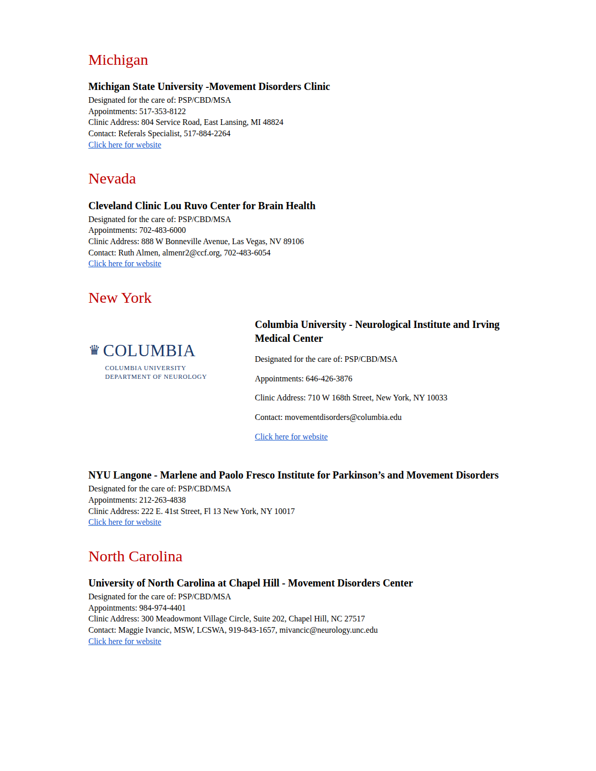Michigan
Michigan State University -Movement Disorders Clinic
Designated for the care of: PSP/CBD/MSA
Appointments: 517-353-8122
Clinic Address: 804 Service Road, East Lansing, MI 48824
Contact: Referals Specialist, 517-884-2264
Click here for website
Nevada
Cleveland Clinic Lou Ruvo Center for Brain Health
Designated for the care of: PSP/CBD/MSA
Appointments: 702-483-6000
Clinic Address: 888 W Bonneville Avenue, Las Vegas, NV 89106
Contact: Ruth Almen, almenr2@ccf.org, 702-483-6054
Click here for website
New York
♛ COLUMBIA
COLUMBIA UNIVERSITY
DEPARTMENT OF NEUROLOGY
Columbia University - Neurological Institute and Irving Medical Center
Designated for the care of: PSP/CBD/MSA
Appointments: 646-426-3876
Clinic Address: 710 W 168th Street, New York, NY 10033
Contact: movementdisorders@columbia.edu
Click here for website
NYU Langone - Marlene and Paolo Fresco Institute for Parkinson’s and Movement Disorders
Designated for the care of: PSP/CBD/MSA
Appointments: 212-263-4838
Clinic Address: 222 E. 41st Street, Fl 13 New York, NY 10017
Click here for website
North Carolina
University of North Carolina at Chapel Hill - Movement Disorders Center
Designated for the care of: PSP/CBD/MSA
Appointments: 984-974-4401
Clinic Address: 300 Meadowmont Village Circle, Suite 202, Chapel Hill, NC 27517
Contact: Maggie Ivancic, MSW, LCSWA, 919-843-1657, mivancic@neurology.unc.edu
Click here for website